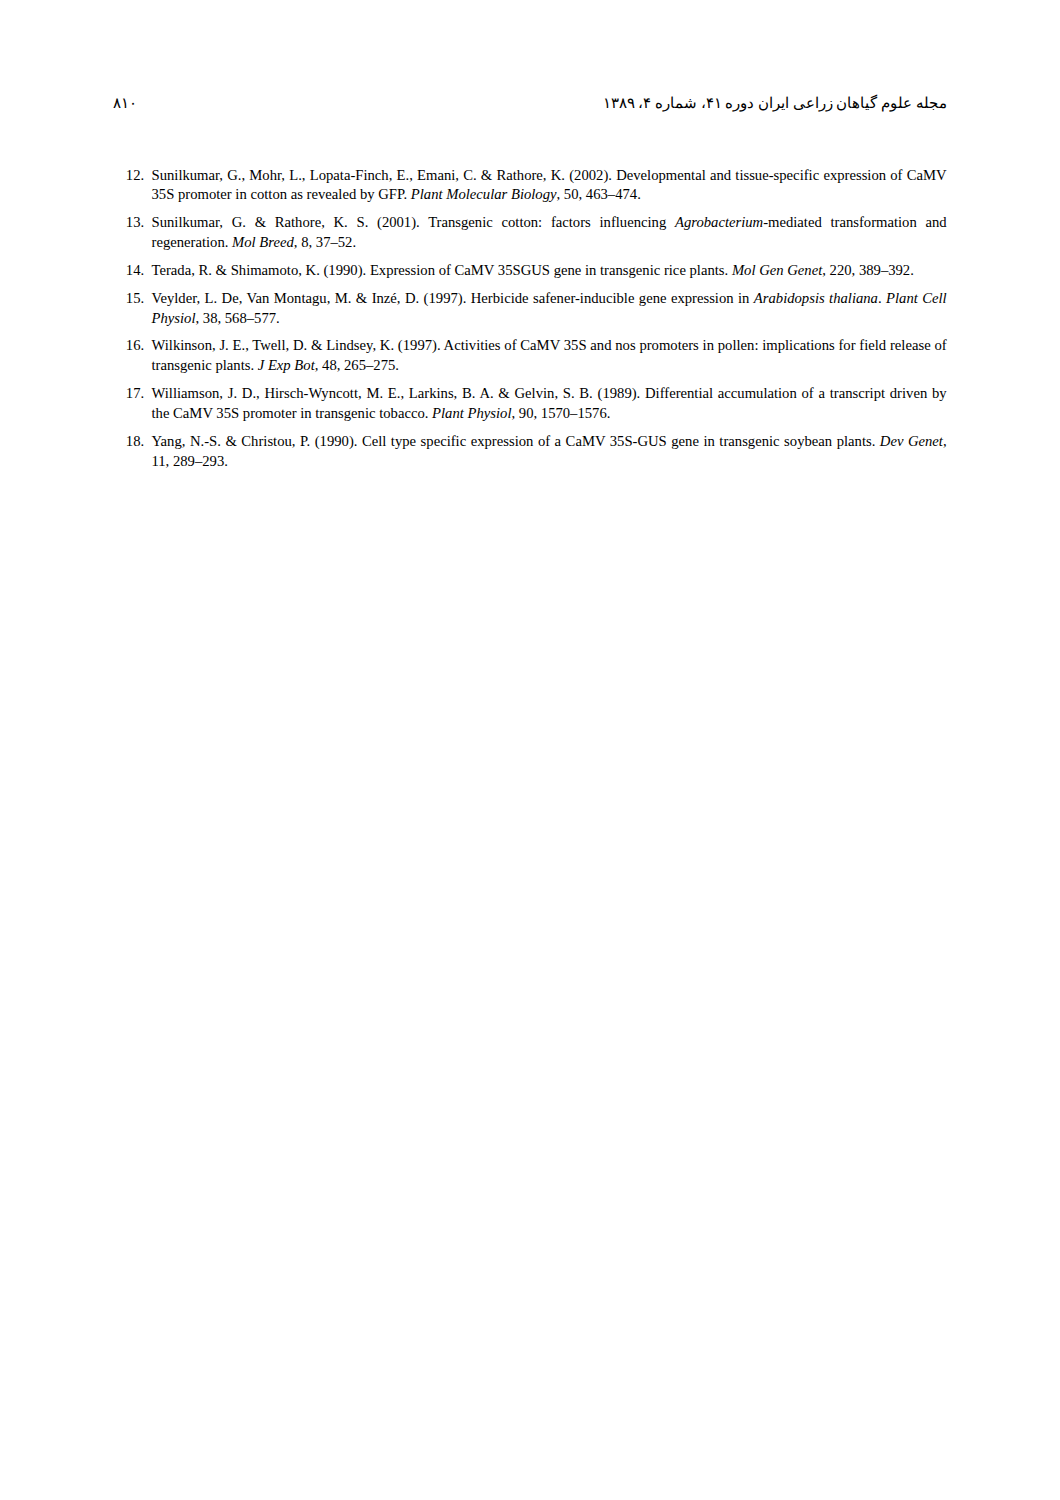مجله علوم گیاهان زراعی ایران دوره ۴۱، شماره ۴، ۱۳۸۹ ۸۱۰
12. Sunilkumar, G., Mohr, L., Lopata-Finch, E., Emani, C. & Rathore, K. (2002). Developmental and tissue-specific expression of CaMV 35S promoter in cotton as revealed by GFP. Plant Molecular Biology, 50, 463–474.
13. Sunilkumar, G. & Rathore, K. S. (2001). Transgenic cotton: factors influencing Agrobacterium-mediated transformation and regeneration. Mol Breed, 8, 37–52.
14. Terada, R. & Shimamoto, K. (1990). Expression of CaMV 35SGUS gene in transgenic rice plants. Mol Gen Genet, 220, 389–392.
15. Veylder, L. De, Van Montagu, M. & Inzé, D. (1997). Herbicide safener-inducible gene expression in Arabidopsis thaliana. Plant Cell Physiol, 38, 568–577.
16. Wilkinson, J. E., Twell, D. & Lindsey, K. (1997). Activities of CaMV 35S and nos promoters in pollen: implications for field release of transgenic plants. J Exp Bot, 48, 265–275.
17. Williamson, J. D., Hirsch-Wyncott, M. E., Larkins, B. A. & Gelvin, S. B. (1989). Differential accumulation of a transcript driven by the CaMV 35S promoter in transgenic tobacco. Plant Physiol, 90, 1570–1576.
18. Yang, N.-S. & Christou, P. (1990). Cell type specific expression of a CaMV 35S-GUS gene in transgenic soybean plants. Dev Genet, 11, 289–293.